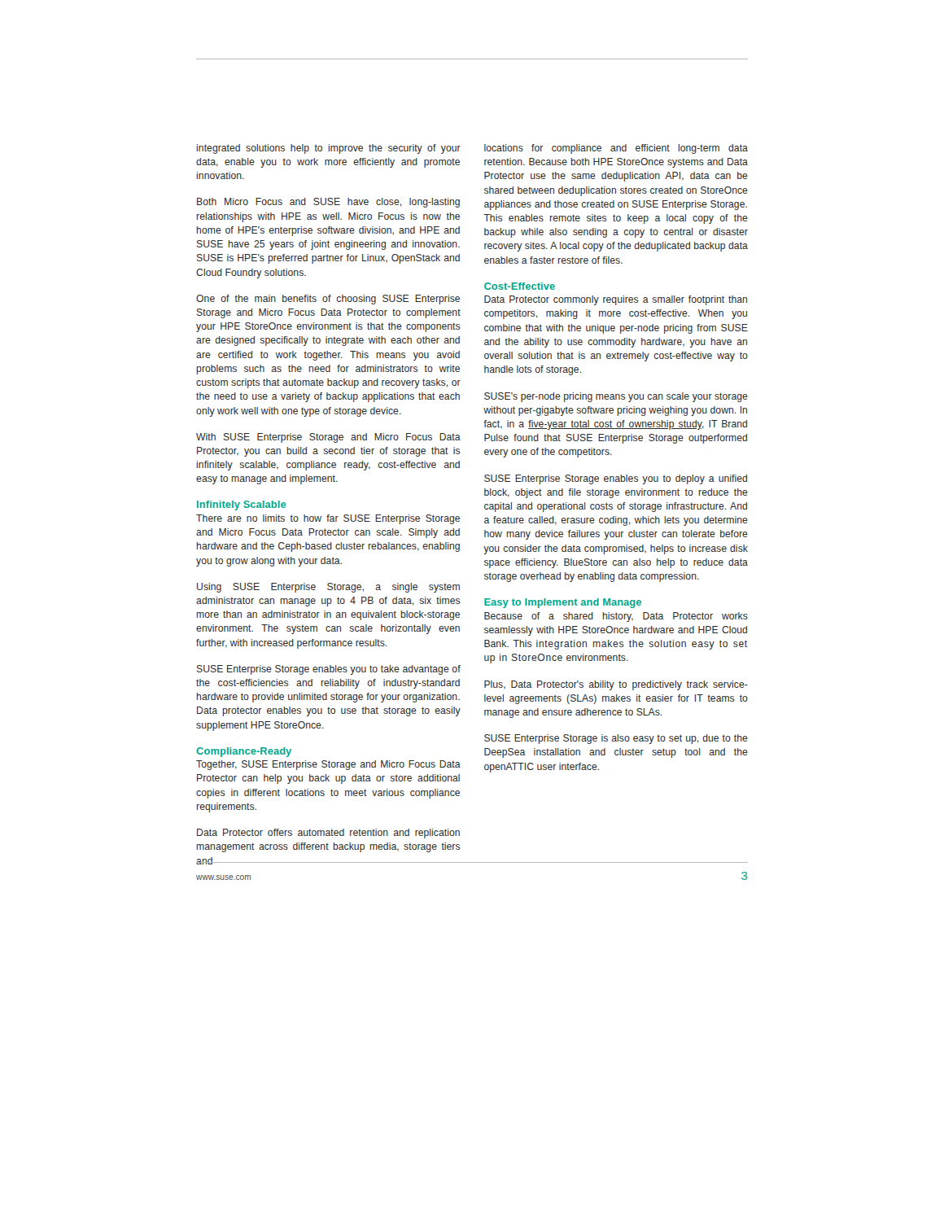integrated solutions help to improve the security of your data, enable you to work more efficiently and promote innovation.
Both Micro Focus and SUSE have close, long-lasting relationships with HPE as well. Micro Focus is now the home of HPE's enterprise software division, and HPE and SUSE have 25 years of joint engineering and innovation. SUSE is HPE's preferred partner for Linux, OpenStack and Cloud Foundry solutions.
One of the main benefits of choosing SUSE Enterprise Storage and Micro Focus Data Protector to complement your HPE StoreOnce environment is that the components are designed specifically to integrate with each other and are certified to work together. This means you avoid problems such as the need for administrators to write custom scripts that automate backup and recovery tasks, or the need to use a variety of backup applications that each only work well with one type of storage device.
With SUSE Enterprise Storage and Micro Focus Data Protector, you can build a second tier of storage that is infinitely scalable, compliance ready, cost-effective and easy to manage and implement.
Infinitely Scalable
There are no limits to how far SUSE Enterprise Storage and Micro Focus Data Protector can scale. Simply add hardware and the Ceph-based cluster rebalances, enabling you to grow along with your data.
Using SUSE Enterprise Storage, a single system administrator can manage up to 4 PB of data, six times more than an administrator in an equivalent block-storage environment. The system can scale horizontally even further, with increased performance results.
SUSE Enterprise Storage enables you to take advantage of the cost-efficiencies and reliability of industry-standard hardware to provide unlimited storage for your organization. Data protector enables you to use that storage to easily supplement HPE StoreOnce.
Compliance-Ready
Together, SUSE Enterprise Storage and Micro Focus Data Protector can help you back up data or store additional copies in different locations to meet various compliance requirements.
Data Protector offers automated retention and replication management across different backup media, storage tiers and
locations for compliance and efficient long-term data retention. Because both HPE StoreOnce systems and Data Protector use the same deduplication API, data can be shared between deduplication stores created on StoreOnce appliances and those created on SUSE Enterprise Storage. This enables remote sites to keep a local copy of the backup while also sending a copy to central or disaster recovery sites. A local copy of the deduplicated backup data enables a faster restore of files.
Cost-Effective
Data Protector commonly requires a smaller footprint than competitors, making it more cost-effective. When you combine that with the unique per-node pricing from SUSE and the ability to use commodity hardware, you have an overall solution that is an extremely cost-effective way to handle lots of storage.
SUSE's per-node pricing means you can scale your storage without per-gigabyte software pricing weighing you down. In fact, in a five-year total cost of ownership study, IT Brand Pulse found that SUSE Enterprise Storage outperformed every one of the competitors.
SUSE Enterprise Storage enables you to deploy a unified block, object and file storage environment to reduce the capital and operational costs of storage infrastructure. And a feature called, erasure coding, which lets you determine how many device failures your cluster can tolerate before you consider the data compromised, helps to increase disk space efficiency. BlueStore can also help to reduce data storage overhead by enabling data compression.
Easy to Implement and Manage
Because of a shared history, Data Protector works seamlessly with HPE StoreOnce hardware and HPE Cloud Bank. This integration makes the solution easy to set up in StoreOnce environments.
Plus, Data Protector's ability to predictively track service-level agreements (SLAs) makes it easier for IT teams to manage and ensure adherence to SLAs.
SUSE Enterprise Storage is also easy to set up, due to the DeepSea installation and cluster setup tool and the openATTIC user interface.
www.suse.com 3